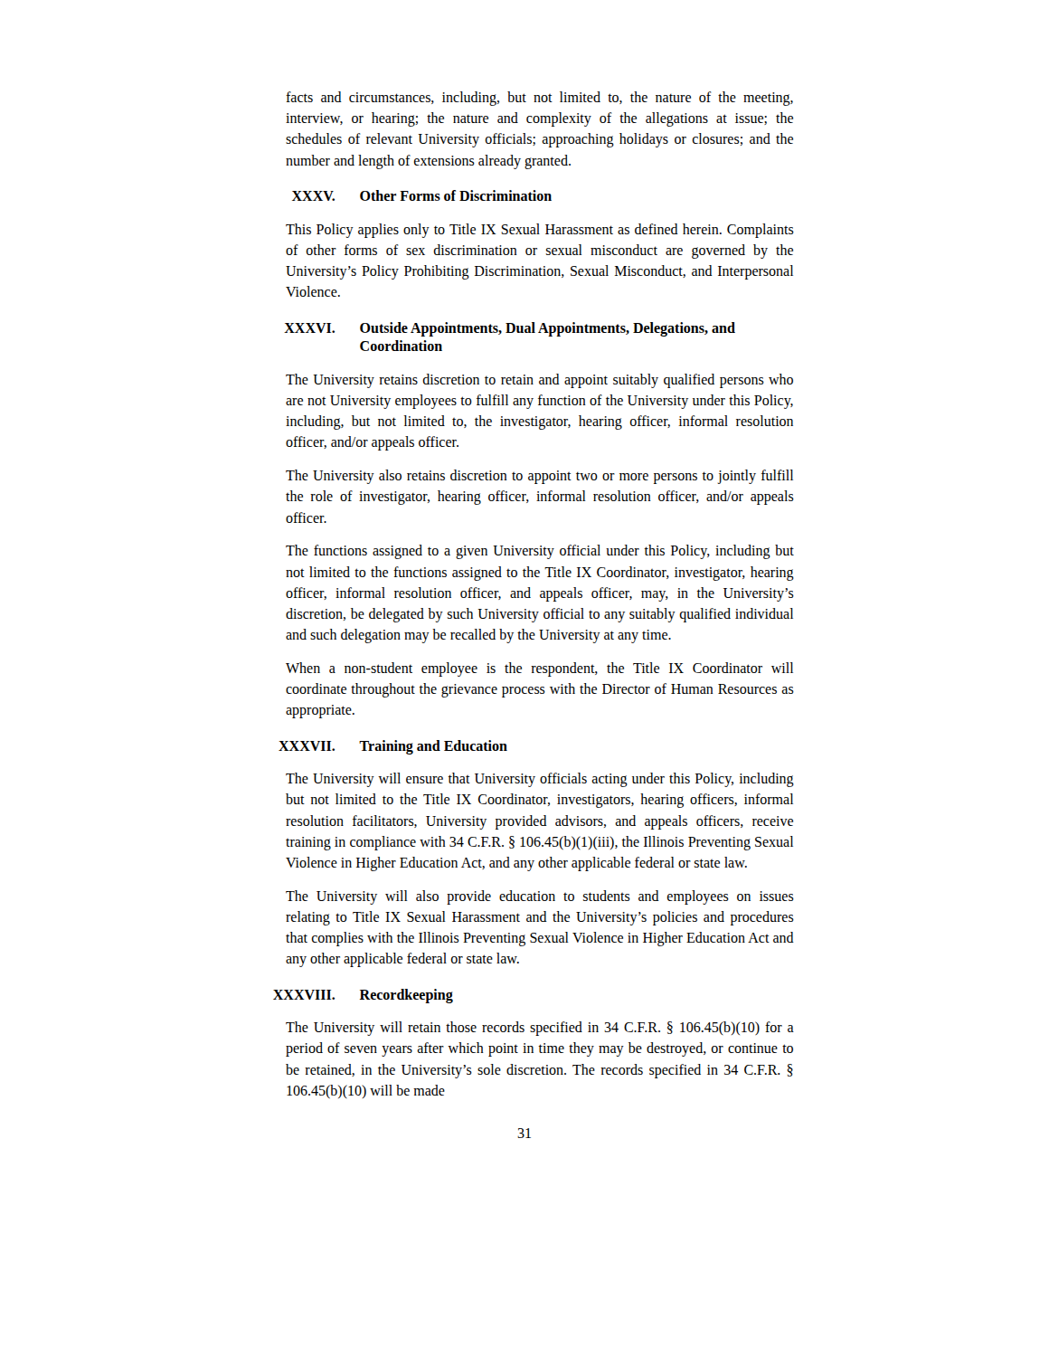facts and circumstances, including, but not limited to, the nature of the meeting, interview, or hearing; the nature and complexity of the allegations at issue; the schedules of relevant University officials; approaching holidays or closures; and the number and length of extensions already granted.
XXXV. Other Forms of Discrimination
This Policy applies only to Title IX Sexual Harassment as defined herein. Complaints of other forms of sex discrimination or sexual misconduct are governed by the University’s Policy Prohibiting Discrimination, Sexual Misconduct, and Interpersonal Violence.
XXXVI. Outside Appointments, Dual Appointments, Delegations, and Coordination
The University retains discretion to retain and appoint suitably qualified persons who are not University employees to fulfill any function of the University under this Policy, including, but not limited to, the investigator, hearing officer, informal resolution officer, and/or appeals officer.
The University also retains discretion to appoint two or more persons to jointly fulfill the role of investigator, hearing officer, informal resolution officer, and/or appeals officer.
The functions assigned to a given University official under this Policy, including but not limited to the functions assigned to the Title IX Coordinator, investigator, hearing officer, informal resolution officer, and appeals officer, may, in the University’s discretion, be delegated by such University official to any suitably qualified individual and such delegation may be recalled by the University at any time.
When a non-student employee is the respondent, the Title IX Coordinator will coordinate throughout the grievance process with the Director of Human Resources as appropriate.
XXXVII. Training and Education
The University will ensure that University officials acting under this Policy, including but not limited to the Title IX Coordinator, investigators, hearing officers, informal resolution facilitators, University provided advisors, and appeals officers, receive training in compliance with 34 C.F.R. § 106.45(b)(1)(iii), the Illinois Preventing Sexual Violence in Higher Education Act, and any other applicable federal or state law.
The University will also provide education to students and employees on issues relating to Title IX Sexual Harassment and the University’s policies and procedures that complies with the Illinois Preventing Sexual Violence in Higher Education Act and any other applicable federal or state law.
XXXVIII. Recordkeeping
The University will retain those records specified in 34 C.F.R. § 106.45(b)(10) for a period of seven years after which point in time they may be destroyed, or continue to be retained, in the University’s sole discretion. The records specified in 34 C.F.R. § 106.45(b)(10) will be made
31